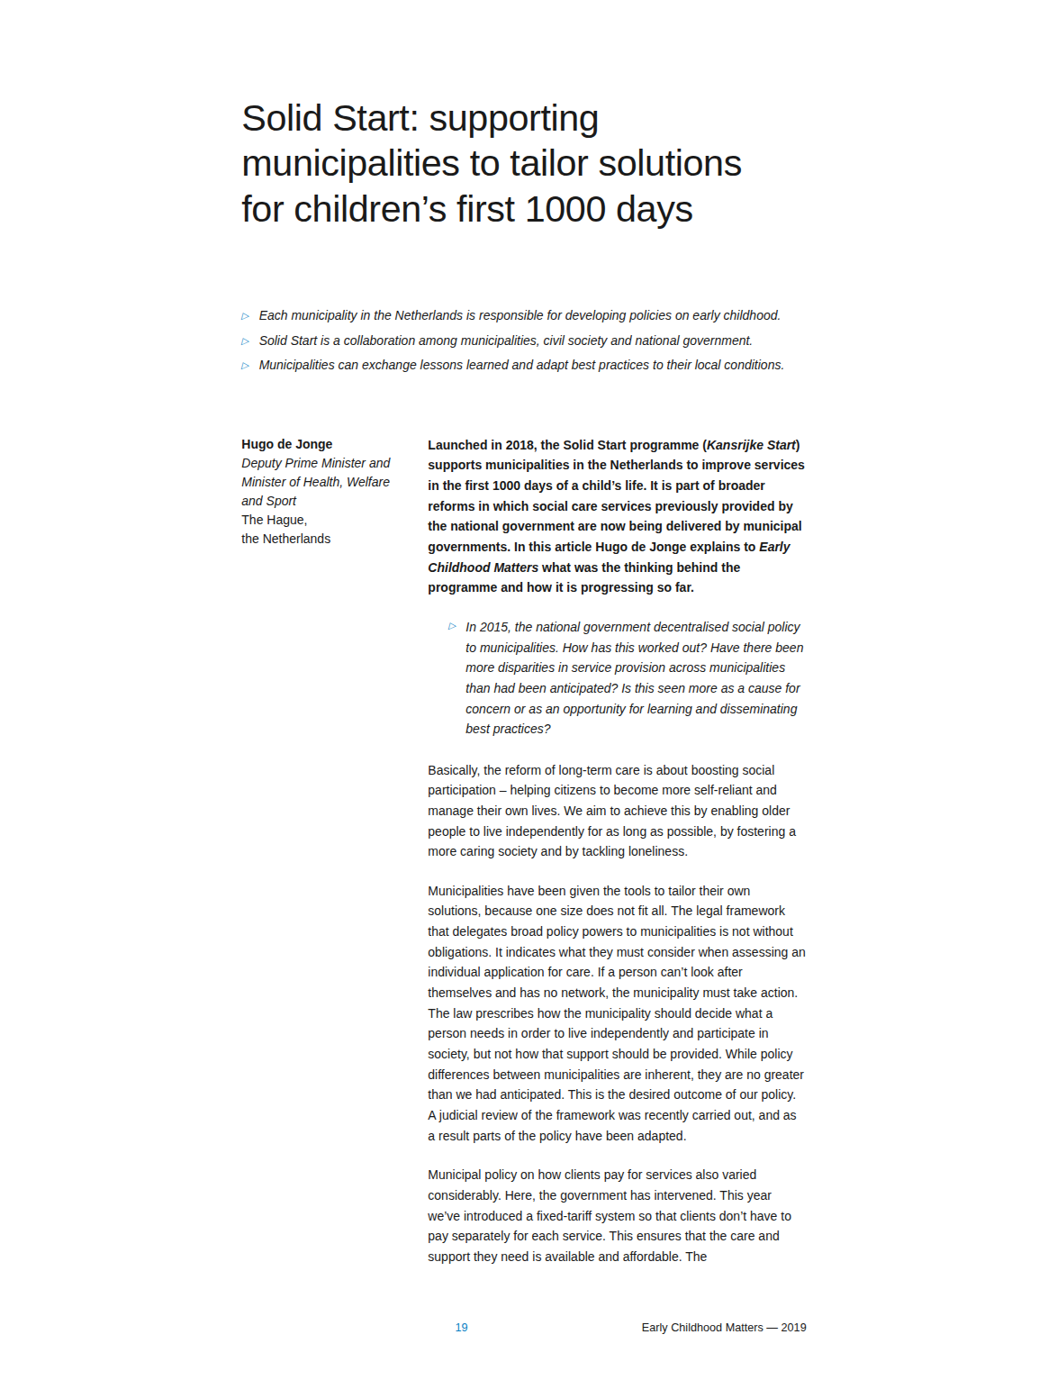Solid Start: supporting municipalities to tailor solutions for children’s first 1000 days
▷Each municipality in the Netherlands is responsible for developing policies on early childhood.
▷Solid Start is a collaboration among municipalities, civil society and national government.
▷Municipalities can exchange lessons learned and adapt best practices to their local conditions.
Hugo de Jonge
Deputy Prime Minister and Minister of Health, Welfare and Sport
The Hague,
the Netherlands
Launched in 2018, the Solid Start programme (Kansrijke Start) supports municipalities in the Netherlands to improve services in the first 1000 days of a child’s life. It is part of broader reforms in which social care services previously provided by the national government are now being delivered by municipal governments. In this article Hugo de Jonge explains to Early Childhood Matters what was the thinking behind the programme and how it is progressing so far.
▷ In 2015, the national government decentralised social policy to municipalities. How has this worked out? Have there been more disparities in service provision across municipalities than had been anticipated? Is this seen more as a cause for concern or as an opportunity for learning and disseminating best practices?
Basically, the reform of long-term care is about boosting social participation – helping citizens to become more self-reliant and manage their own lives. We aim to achieve this by enabling older people to live independently for as long as possible, by fostering a more caring society and by tackling loneliness.
Municipalities have been given the tools to tailor their own solutions, because one size does not fit all. The legal framework that delegates broad policy powers to municipalities is not without obligations. It indicates what they must consider when assessing an individual application for care. If a person can’t look after themselves and has no network, the municipality must take action. The law prescribes how the municipality should decide what a person needs in order to live independently and participate in society, but not how that support should be provided. While policy differences between municipalities are inherent, they are no greater than we had anticipated. This is the desired outcome of our policy. A judicial review of the framework was recently carried out, and as a result parts of the policy have been adapted.
Municipal policy on how clients pay for services also varied considerably. Here, the government has intervened. This year we’ve introduced a fixed-tariff system so that clients don’t have to pay separately for each service. This ensures that the care and support they need is available and affordable. The
19 Early Childhood Matters — 2019